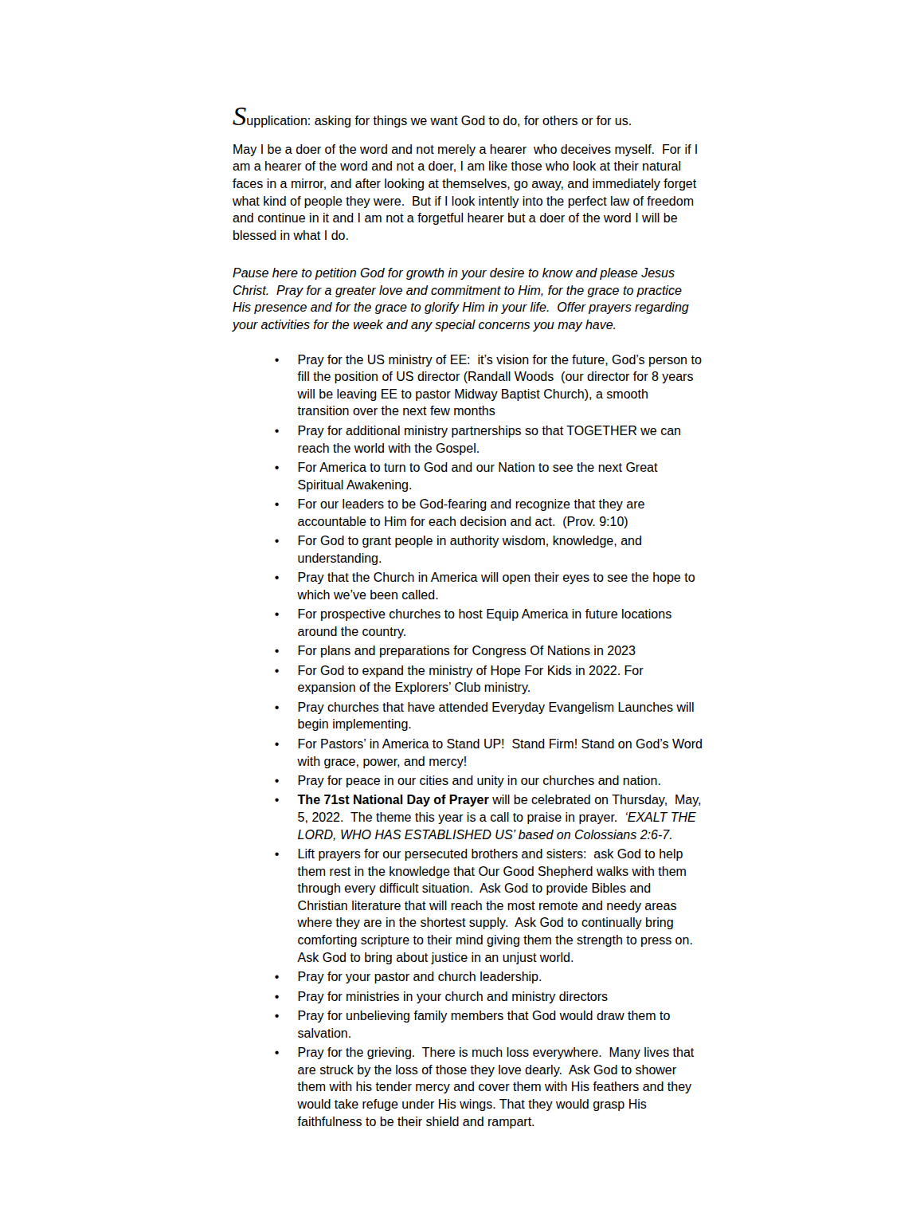Supplication: asking for things we want God to do, for others or for us.
May I be a doer of the word and not merely a hearer who deceives myself. For if I am a hearer of the word and not a doer, I am like those who look at their natural faces in a mirror, and after looking at themselves, go away, and immediately forget what kind of people they were. But if I look intently into the perfect law of freedom and continue in it and I am not a forgetful hearer but a doer of the word I will be blessed in what I do.
Pause here to petition God for growth in your desire to know and please Jesus Christ. Pray for a greater love and commitment to Him, for the grace to practice His presence and for the grace to glorify Him in your life. Offer prayers regarding your activities for the week and any special concerns you may have.
Pray for the US ministry of EE: it’s vision for the future, God’s person to fill the position of US director (Randall Woods (our director for 8 years will be leaving EE to pastor Midway Baptist Church), a smooth transition over the next few months
Pray for additional ministry partnerships so that TOGETHER we can reach the world with the Gospel.
For America to turn to God and our Nation to see the next Great Spiritual Awakening.
For our leaders to be God-fearing and recognize that they are accountable to Him for each decision and act. (Prov. 9:10)
For God to grant people in authority wisdom, knowledge, and understanding.
Pray that the Church in America will open their eyes to see the hope to which we’ve been called.
For prospective churches to host Equip America in future locations around the country.
For plans and preparations for Congress Of Nations in 2023
For God to expand the ministry of Hope For Kids in 2022. For expansion of the Explorers’ Club ministry.
Pray churches that have attended Everyday Evangelism Launches will begin implementing.
For Pastors’ in America to Stand UP! Stand Firm! Stand on God’s Word with grace, power, and mercy!
Pray for peace in our cities and unity in our churches and nation.
The 71st National Day of Prayer will be celebrated on Thursday, May, 5, 2022. The theme this year is a call to praise in prayer. ‘EXALT THE LORD, WHO HAS ESTABLISHED US’ based on Colossians 2:6-7.
Lift prayers for our persecuted brothers and sisters: ask God to help them rest in the knowledge that Our Good Shepherd walks with them through every difficult situation. Ask God to provide Bibles and Christian literature that will reach the most remote and needy areas where they are in the shortest supply. Ask God to continually bring comforting scripture to their mind giving them the strength to press on. Ask God to bring about justice in an unjust world.
Pray for your pastor and church leadership.
Pray for ministries in your church and ministry directors
Pray for unbelieving family members that God would draw them to salvation.
Pray for the grieving. There is much loss everywhere. Many lives that are struck by the loss of those they love dearly. Ask God to shower them with his tender mercy and cover them with His feathers and they would take refuge under His wings. That they would grasp His faithfulness to be their shield and rampart.